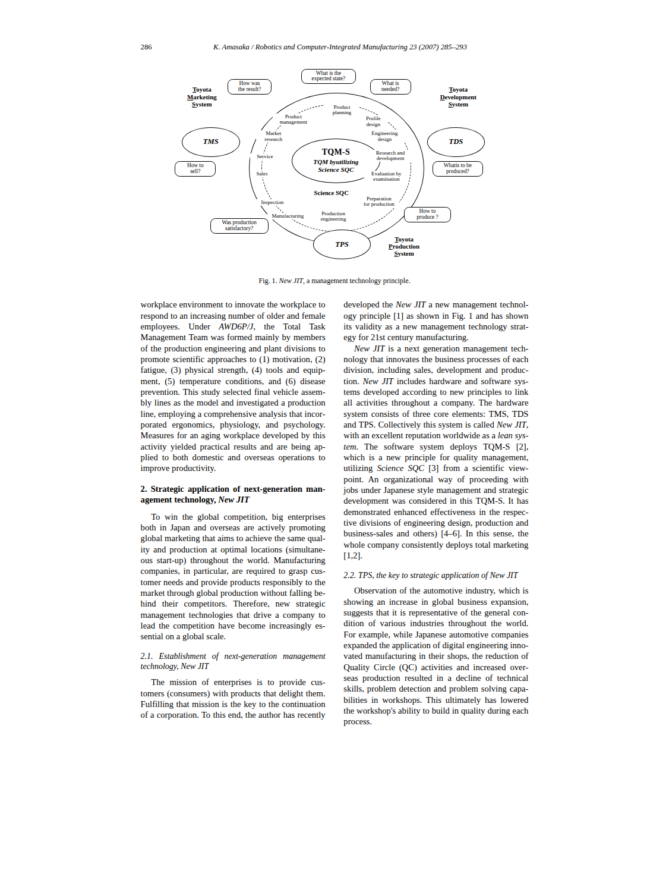286 K. Amasaka / Robotics and Computer-Integrated Manufacturing 23 (2007) 285–293
TQM-S
TQM byutilizing
Science SQC
Science SQC
What is the
expected state?
What is
needed?
How was
the result?
Toyota
Marketing
System
Toyota
Development
System
Toyota
Production
System
TMS
TDS
TPS
How to
sell?
Whatis to be
produced?
How to
produce ?
Was production
satisfactory?
Product
planning
Product
management
Profile
design
Market
research
Engineering
design
Service
Research and
development
Sales
Evaluation by
examination
Inspection
Preparation
for production
Manufacturing
Production
engineering
Fig. 1. New JIT, a management technology principle.
workplace environment to innovate the workplace to respond to an increasing number of older and female employees. Under AWD6P/J, the Total Task Management Team was formed mainly by members of the production engineering and plant divisions to promote scientific approaches to (1) motivation, (2) fatigue, (3) physical strength, (4) tools and equipment, (5) temperature conditions, and (6) disease prevention. This study selected final vehicle assembly lines as the model and investigated a production line, employing a comprehensive analysis that incorporated ergonomics, physiology, and psychology. Measures for an aging workplace developed by this activity yielded practical results and are being applied to both domestic and overseas operations to improve productivity.
2. Strategic application of next-generation management technology, New JIT
To win the global competition, big enterprises both in Japan and overseas are actively promoting global marketing that aims to achieve the same quality and production at optimal locations (simultaneous start-up) throughout the world. Manufacturing companies, in particular, are required to grasp customer needs and provide products responsibly to the market through global production without falling behind their competitors. Therefore, new strategic management technologies that drive a company to lead the competition have become increasingly essential on a global scale.
2.1. Establishment of next-generation management technology, New JIT
The mission of enterprises is to provide customers (consumers) with products that delight them. Fulfilling that mission is the key to the continuation of a corporation. To this end, the author has recently developed the New JIT a new management technology principle [1] as shown in Fig. 1 and has shown its validity as a new management technology strategy for 21st century manufacturing.
New JIT is a next generation management technology that innovates the business processes of each division, including sales, development and production. New JIT includes hardware and software systems developed according to new principles to link all activities throughout a company. The hardware system consists of three core elements: TMS, TDS and TPS. Collectively this system is called New JIT, with an excellent reputation worldwide as a lean system. The software system deploys TQM-S [2], which is a new principle for quality management, utilizing Science SQC [3] from a scientific viewpoint. An organizational way of proceeding with jobs under Japanese style management and strategic development was considered in this TQM-S. It has demonstrated enhanced effectiveness in the respective divisions of engineering design, production and business-sales and others) [4–6]. In this sense, the whole company consistently deploys total marketing [1,2].
2.2. TPS, the key to strategic application of New JIT
Observation of the automotive industry, which is showing an increase in global business expansion, suggests that it is representative of the general condition of various industries throughout the world. For example, while Japanese automotive companies expanded the application of digital engineering innovated manufacturing in their shops, the reduction of Quality Circle (QC) activities and increased overseas production resulted in a decline of technical skills, problem detection and problem solving capabilities in workshops. This ultimately has lowered the workshop's ability to build in quality during each process.